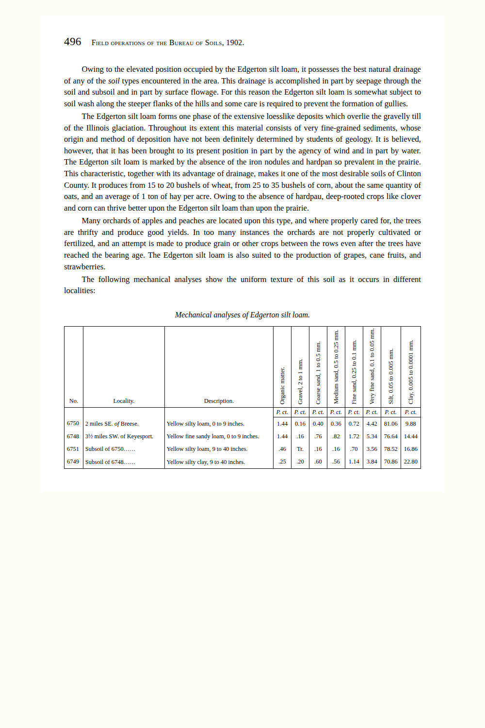496 Field operations of the Bureau of Soils, 1902.
Owing to the elevated position occupied by the Edgerton silt loam, it possesses the best natural drainage of any of the soil types encountered in the area. This drainage is accomplished in part by seepage through the soil and subsoil and in part by surface flowage. For this reason the Edgerton silt loam is somewhat subject to soil wash along the steeper flanks of the hills and some care is required to prevent the formation of gullies.
The Edgerton silt loam forms one phase of the extensive loesslike deposits which overlie the gravelly till of the Illinois glaciation. Throughout its extent this material consists of very fine-grained sediments, whose origin and method of deposition have not been definitely determined by students of geology. It is believed, however, that it has been brought to its present position in part by the agency of wind and in part by water. The Edgerton silt loam is marked by the absence of the iron nodules and hardpan so prevalent in the prairie. This characteristic, together with its advantage of drainage, makes it one of the most desirable soils of Clinton County. It produces from 15 to 20 bushels of wheat, from 25 to 35 bushels of corn, about the same quantity of oats, and an average of 1 ton of hay per acre. Owing to the absence of hardpau, deep-rooted crops like clover and corn can thrive better upon the Edgerton silt loam than upon the prairie.
Many orchards of apples and peaches are located upon this type, and where properly cared for, the trees are thrifty and produce good yields. In too many instances the orchards are not properly cultivated or fertilized, and an attempt is made to produce grain or other crops between the rows even after the trees have reached the bearing age. The Edgerton silt loam is also suited to the production of grapes, cane fruits, and strawberries.
The following mechanical analyses show the uniform texture of this soil as it occurs in different localities:
Mechanical analyses of Edgerton silt loam.
| No. | Locality. | Description. | Organic matter. | Gravel, 2 to 1 mm. | Coarse sand, 1 to 0.5 mm. | Medium sand, 0.5 to 0.25 mm. | Fine sand, 0.25 to 0.1 mm. | Very fine sand, 0.1 to 0.05 mm. | Silt, 0.05 to 0.005 mm. | Clay, 0.005 to 0.0001 mm. |
| --- | --- | --- | --- | --- | --- | --- | --- | --- | --- | --- |
| | | | P. ct. | P. ct. | P. ct. | P. ct. | P. ct. | P. ct. | P. ct. | P. ct. |
| 6750 | 2 miles SE. of Breese. | Yellow silty loam, 0 to 9 inches. | 1.44 | 0.16 | 0.40 | 0.36 | 0.72 | 4.42 | 81.06 | 9.88 |
| 6748 | 3½ miles SW. of Keyesport. | Yellow fine sandy loam, 0 to 9 inches. | 1.44 | .16 | .76 | .82 | 1.72 | 5.34 | 76.64 | 14.44 |
| 6751 | Subsoil of 6750 ...... | Yellow silty loam, 9 to 40 inches. | .46 | Tr. | .16 | .16 | .70 | 3.56 | 78.52 | 16.86 |
| 6749 | Subsoil of 6748 ...... | Yellow silty clay, 9 to 40 inches. | .25 | .20 | .60 | .56 | 1.14 | 3.84 | 70.86 | 22.80 |